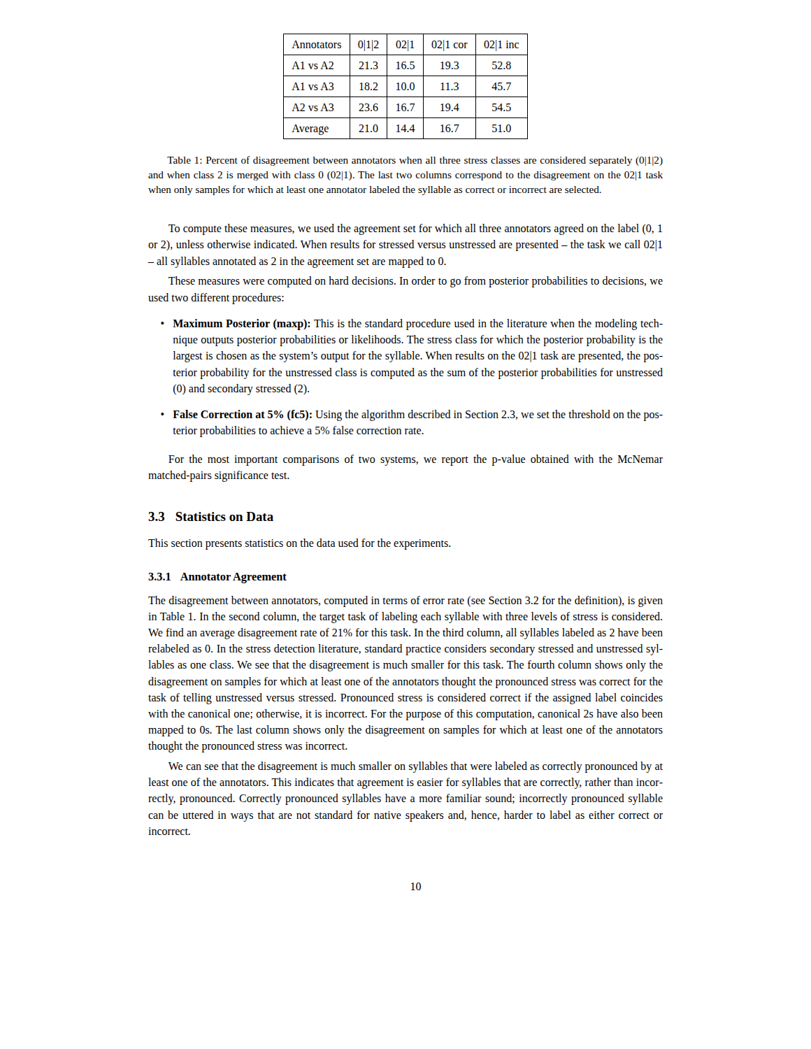| Annotators | 0/1/2 | 02/1 | 02/1 cor | 02/1 inc |
| --- | --- | --- | --- | --- |
| A1 vs A2 | 21.3 | 16.5 | 19.3 | 52.8 |
| A1 vs A3 | 18.2 | 10.0 | 11.3 | 45.7 |
| A2 vs A3 | 23.6 | 16.7 | 19.4 | 54.5 |
| Average | 21.0 | 14.4 | 16.7 | 51.0 |
Table 1: Percent of disagreement between annotators when all three stress classes are considered separately (0|1|2) and when class 2 is merged with class 0 (02|1). The last two columns correspond to the disagreement on the 02|1 task when only samples for which at least one annotator labeled the syllable as correct or incorrect are selected.
To compute these measures, we used the agreement set for which all three annotators agreed on the label (0, 1 or 2), unless otherwise indicated. When results for stressed versus unstressed are presented – the task we call 02|1 – all syllables annotated as 2 in the agreement set are mapped to 0.
These measures were computed on hard decisions. In order to go from posterior probabilities to decisions, we used two different procedures:
Maximum Posterior (maxp): This is the standard procedure used in the literature when the modeling technique outputs posterior probabilities or likelihoods. The stress class for which the posterior probability is the largest is chosen as the system’s output for the syllable. When results on the 02|1 task are presented, the posterior probability for the unstressed class is computed as the sum of the posterior probabilities for unstressed (0) and secondary stressed (2).
False Correction at 5% (fc5): Using the algorithm described in Section 2.3, we set the threshold on the posterior probabilities to achieve a 5% false correction rate.
For the most important comparisons of two systems, we report the p-value obtained with the McNemar matched-pairs significance test.
3.3 Statistics on Data
This section presents statistics on the data used for the experiments.
3.3.1 Annotator Agreement
The disagreement between annotators, computed in terms of error rate (see Section 3.2 for the definition), is given in Table 1. In the second column, the target task of labeling each syllable with three levels of stress is considered. We find an average disagreement rate of 21% for this task. In the third column, all syllables labeled as 2 have been relabeled as 0. In the stress detection literature, standard practice considers secondary stressed and unstressed syllables as one class. We see that the disagreement is much smaller for this task. The fourth column shows only the disagreement on samples for which at least one of the annotators thought the pronounced stress was correct for the task of telling unstressed versus stressed. Pronounced stress is considered correct if the assigned label coincides with the canonical one; otherwise, it is incorrect. For the purpose of this computation, canonical 2s have also been mapped to 0s. The last column shows only the disagreement on samples for which at least one of the annotators thought the pronounced stress was incorrect.
We can see that the disagreement is much smaller on syllables that were labeled as correctly pronounced by at least one of the annotators. This indicates that agreement is easier for syllables that are correctly, rather than incorrectly, pronounced. Correctly pronounced syllables have a more familiar sound; incorrectly pronounced syllable can be uttered in ways that are not standard for native speakers and, hence, harder to label as either correct or incorrect.
10